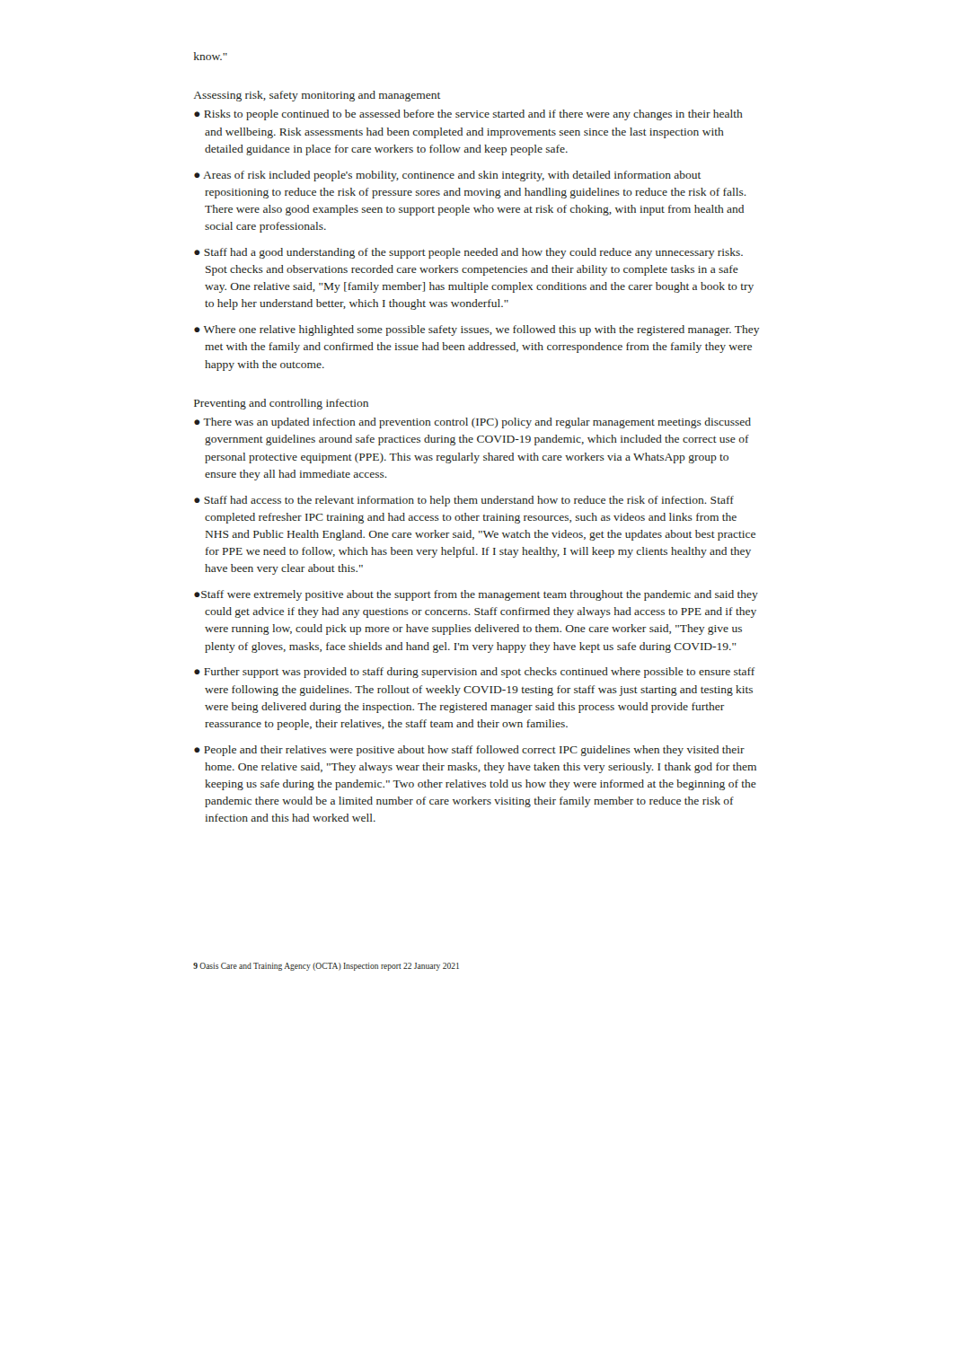know."
Assessing risk, safety monitoring and management
● Risks to people continued to be assessed before the service started and if there were any changes in their health and wellbeing. Risk assessments had been completed and improvements seen since the last inspection with detailed guidance in place for care workers to follow and keep people safe.
● Areas of risk included people's mobility, continence and skin integrity, with detailed information about repositioning to reduce the risk of pressure sores and moving and handling guidelines to reduce the risk of falls. There were also good examples seen to support people who were at risk of choking, with input from health and social care professionals.
● Staff had a good understanding of the support people needed and how they could reduce any unnecessary risks. Spot checks and observations recorded care workers competencies and their ability to complete tasks in a safe way. One relative said, "My [family member] has multiple complex conditions and the carer bought a book to try to help her understand better, which I thought was wonderful."
● Where one relative highlighted some possible safety issues, we followed this up with the registered manager. They met with the family and confirmed the issue had been addressed, with correspondence from the family they were happy with the outcome.
Preventing and controlling infection
● There was an updated infection and prevention control (IPC) policy and regular management meetings discussed government guidelines around safe practices during the COVID-19 pandemic, which included the correct use of personal protective equipment (PPE). This was regularly shared with care workers via a WhatsApp group to ensure they all had immediate access.
● Staff had access to the relevant information to help them understand how to reduce the risk of infection. Staff completed refresher IPC training and had access to other training resources, such as videos and links from the NHS and Public Health England. One care worker said, "We watch the videos, get the updates about best practice for PPE we need to follow, which has been very helpful. If I stay healthy, I will keep my clients healthy and they have been very clear about this."
●Staff were extremely positive about the support from the management team throughout the pandemic and said they could get advice if they had any questions or concerns. Staff confirmed they always had access to PPE and if they were running low, could pick up more or have supplies delivered to them. One care worker said, "They give us plenty of gloves, masks, face shields and hand gel. I'm very happy they have kept us safe during COVID-19."
● Further support was provided to staff during supervision and spot checks continued where possible to ensure staff were following the guidelines. The rollout of weekly COVID-19 testing for staff was just starting and testing kits were being delivered during the inspection. The registered manager said this process would provide further reassurance to people, their relatives, the staff team and their own families.
● People and their relatives were positive about how staff followed correct IPC guidelines when they visited their home. One relative said, "They always wear their masks, they have taken this very seriously. I thank god for them keeping us safe during the pandemic." Two other relatives told us how they were informed at the beginning of the pandemic there would be a limited number of care workers visiting their family member to reduce the risk of infection and this had worked well.
9 Oasis Care and Training Agency (OCTA) Inspection report 22 January 2021